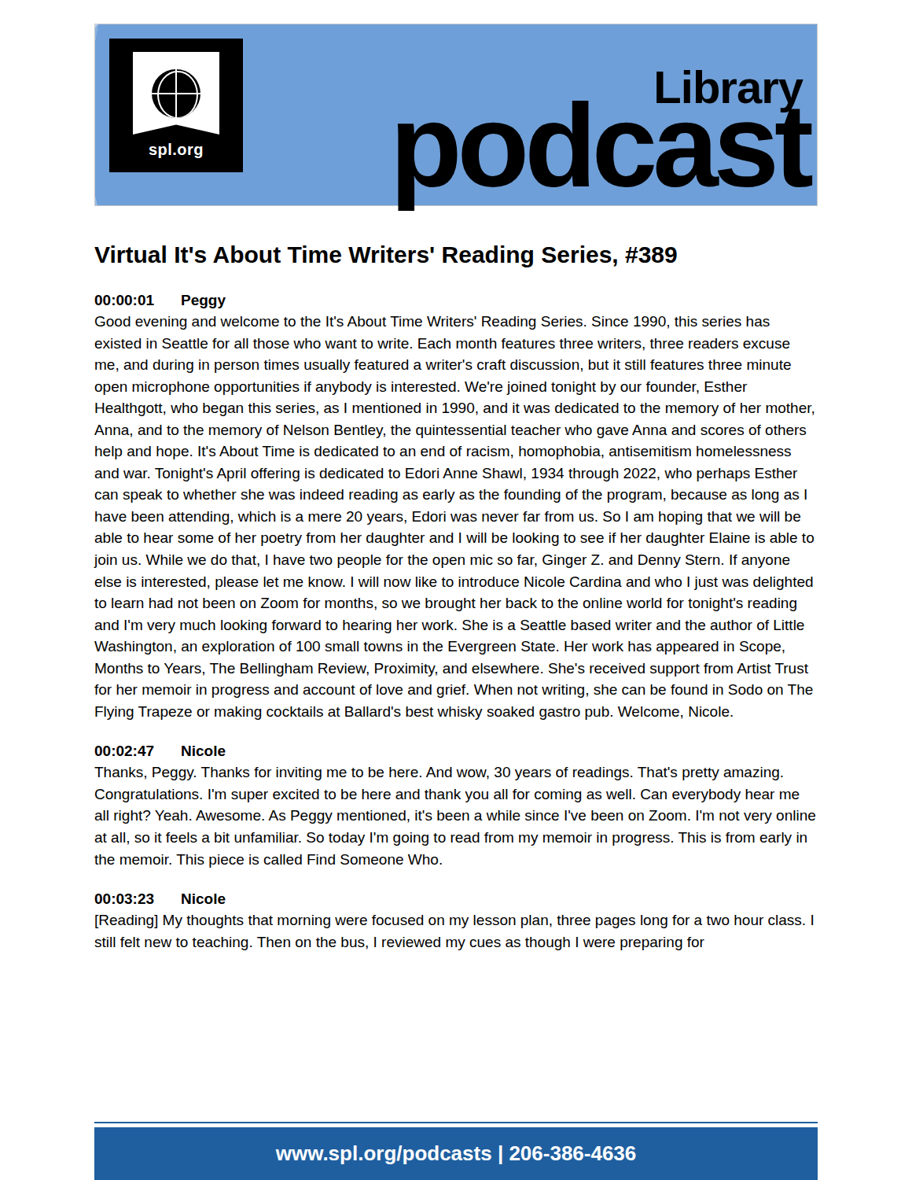spl.org
Library
podcast
Virtual It's About Time Writers' Reading Series, #389
00:00:01 Peggy
Good evening and welcome to the It's About Time Writers' Reading Series. Since 1990, this series has existed in Seattle for all those who want to write. Each month features three writers, three readers excuse me, and during in person times usually featured a writer's craft discussion, but it still features three minute open microphone opportunities if anybody is interested. We're joined tonight by our founder, Esther Healthgott, who began this series, as I mentioned in 1990, and it was dedicated to the memory of her mother, Anna, and to the memory of Nelson Bentley, the quintessential teacher who gave Anna and scores of others help and hope. It's About Time is dedicated to an end of racism, homophobia, antisemitism homelessness and war. Tonight's April offering is dedicated to Edori Anne Shawl, 1934 through 2022, who perhaps Esther can speak to whether she was indeed reading as early as the founding of the program, because as long as I have been attending, which is a mere 20 years, Edori was never far from us. So I am hoping that we will be able to hear some of her poetry from her daughter and I will be looking to see if her daughter Elaine is able to join us. While we do that, I have two people for the open mic so far, Ginger Z. and Denny Stern. If anyone else is interested, please let me know. I will now like to introduce Nicole Cardina and who I just was delighted to learn had not been on Zoom for months, so we brought her back to the online world for tonight's reading and I'm very much looking forward to hearing her work. She is a Seattle based writer and the author of Little Washington, an exploration of 100 small towns in the Evergreen State. Her work has appeared in Scope, Months to Years, The Bellingham Review, Proximity, and elsewhere. She's received support from Artist Trust for her memoir in progress and account of love and grief. When not writing, she can be found in Sodo on The Flying Trapeze or making cocktails at Ballard's best whisky soaked gastro pub. Welcome, Nicole.
00:02:47 Nicole
Thanks, Peggy. Thanks for inviting me to be here. And wow, 30 years of readings. That's pretty amazing. Congratulations. I'm super excited to be here and thank you all for coming as well. Can everybody hear me all right? Yeah. Awesome. As Peggy mentioned, it's been a while since I've been on Zoom. I'm not very online at all, so it feels a bit unfamiliar. So today I'm going to read from my memoir in progress. This is from early in the memoir. This piece is called Find Someone Who.
00:03:23 Nicole
[Reading] My thoughts that morning were focused on my lesson plan, three pages long for a two hour class. I still felt new to teaching. Then on the bus, I reviewed my cues as though I were preparing for
www.spl.org/podcasts | 206-386-4636